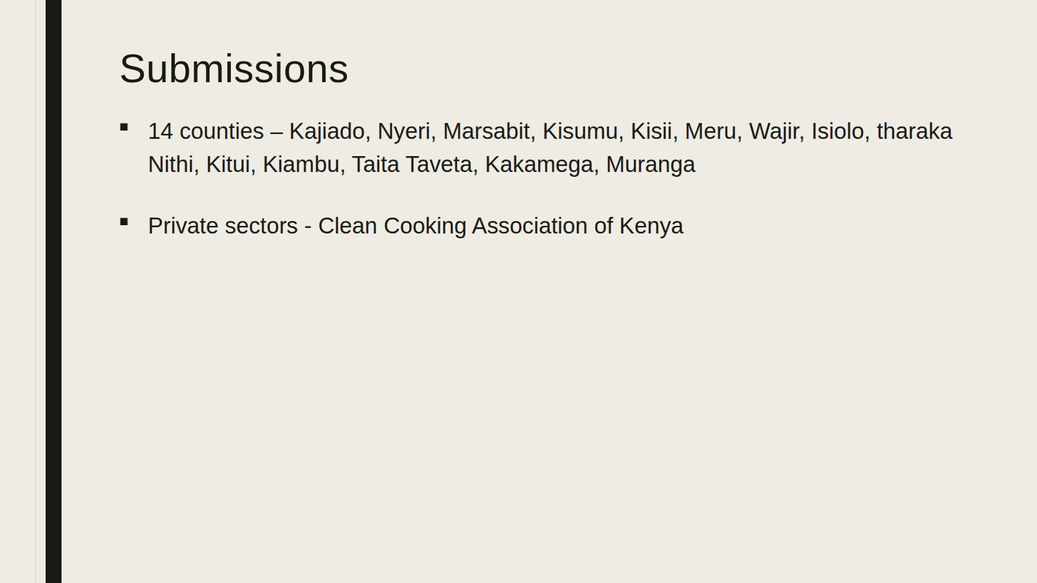Submissions
14 counties – Kajiado, Nyeri, Marsabit, Kisumu, Kisii, Meru, Wajir, Isiolo, tharaka Nithi, Kitui, Kiambu, Taita Taveta, Kakamega, Muranga
Private sectors - Clean Cooking Association of Kenya